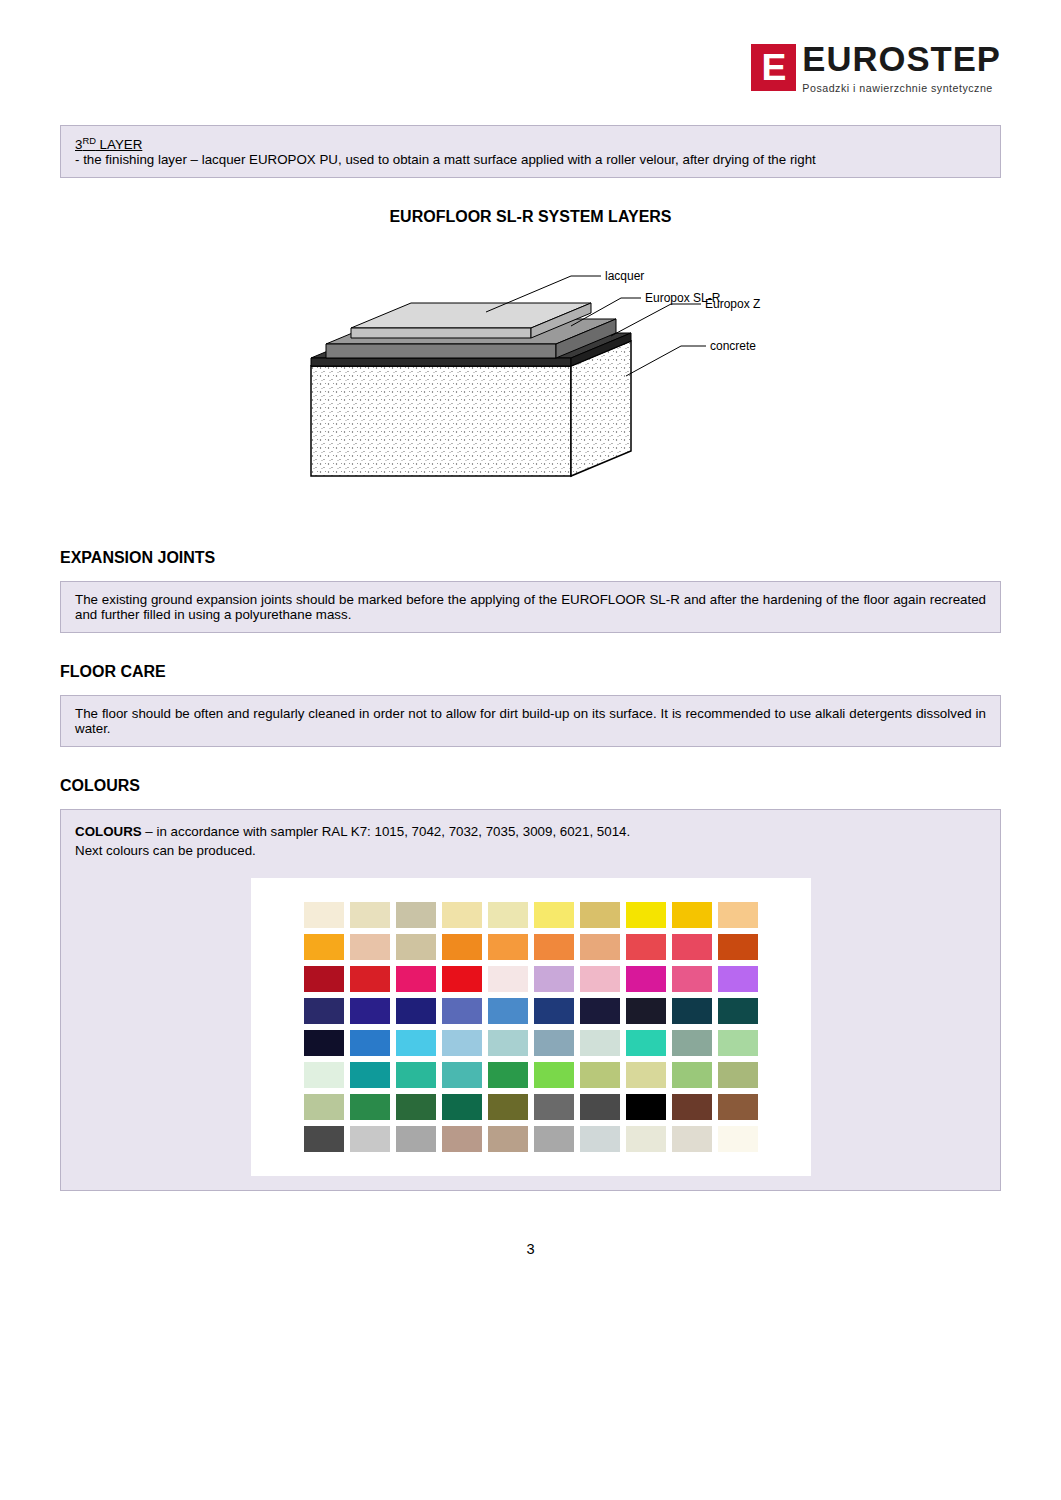EEUROSTEP
Posadzki i nawierzchnie syntetyczne
3RD LAYER
- the finishing layer – lacquer EUROPOX PU, used to obtain a matt surface applied with a roller velour, after drying of the right
EUROFLOOR SL-R SYSTEM LAYERS
lacquer Europox SL-R Europox Z concrete
EXPANSION JOINTS
The existing ground expansion joints should be marked before the applying of the EUROFLOOR SL-R and after the hardening of the floor again recreated and further filled in using a polyurethane mass.
FLOOR CARE
The floor should be often and regularly cleaned in order not to allow for dirt build-up on its surface. It is recommended to use alkali detergents dissolved in water.
COLOURS
COLOURS – in accordance with sampler RAL K7: 1015, 7042, 7032, 7035, 3009, 6021, 5014.
Next colours can be produced.
3